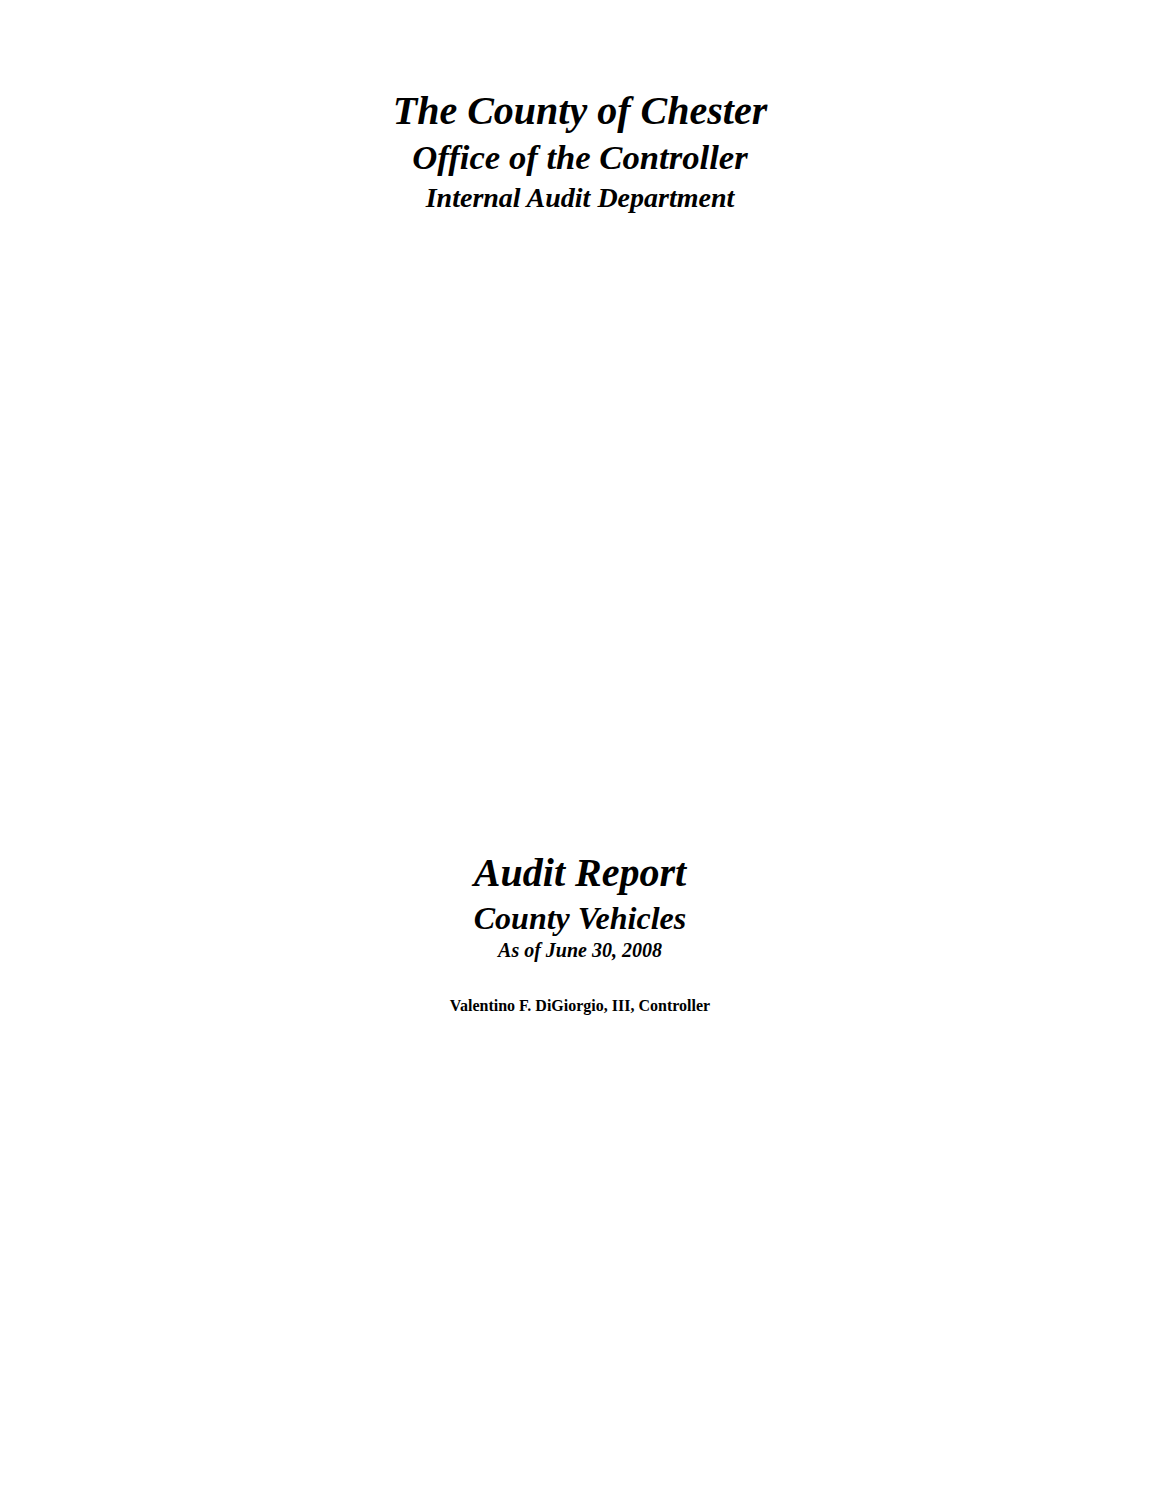The County of Chester
Office of the Controller
Internal Audit Department
Audit Report
County Vehicles
As of June 30, 2008
Valentino F. DiGiorgio, III, Controller